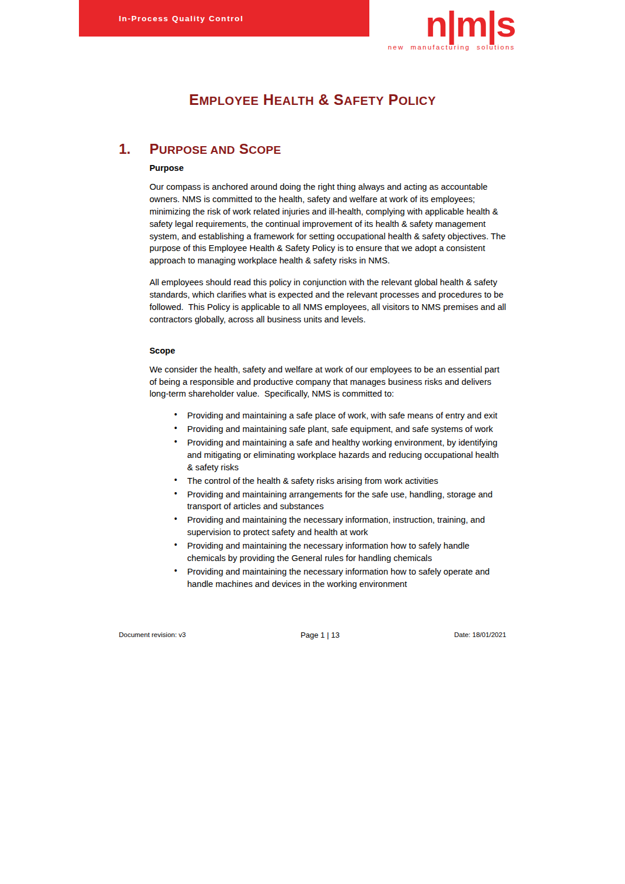In-Process Quality Control
n|m|s
new manufacturing solutions
EMPLOYEE HEALTH & SAFETY POLICY
1.
PURPOSE AND SCOPE
Purpose
Our compass is anchored around doing the right thing always and acting as accountable owners. NMS is committed to the health, safety and welfare at work of its employees; minimizing the risk of work related injuries and ill-health, complying with applicable health & safety legal requirements, the continual improvement of its health & safety management system, and establishing a framework for setting occupational health & safety objectives. The purpose of this Employee Health & Safety Policy is to ensure that we adopt a consistent approach to managing workplace health & safety risks in NMS.
All employees should read this policy in conjunction with the relevant global health & safety standards, which clarifies what is expected and the relevant processes and procedures to be followed. This Policy is applicable to all NMS employees, all visitors to NMS premises and all contractors globally, across all business units and levels.
Scope
We consider the health, safety and welfare at work of our employees to be an essential part of being a responsible and productive company that manages business risks and delivers long-term shareholder value. Specifically, NMS is committed to:
Providing and maintaining a safe place of work, with safe means of entry and exit
Providing and maintaining safe plant, safe equipment, and safe systems of work
Providing and maintaining a safe and healthy working environment, by identifying and mitigating or eliminating workplace hazards and reducing occupational health & safety risks
The control of the health & safety risks arising from work activities
Providing and maintaining arrangements for the safe use, handling, storage and transport of articles and substances
Providing and maintaining the necessary information, instruction, training, and supervision to protect safety and health at work
Providing and maintaining the necessary information how to safely handle chemicals by providing the General rules for handling chemicals
Providing and maintaining the necessary information how to safely operate and handle machines and devices in the working environment
Document revision: v3
Page 1 | 13
Date: 18/01/2021